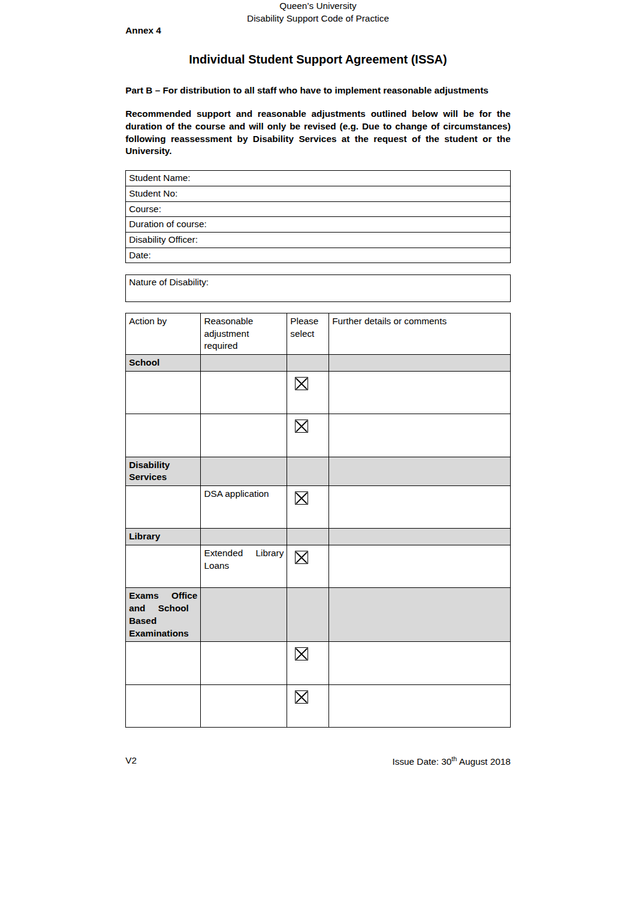Queen’s University
Disability Support Code of Practice
Annex 4
Individual Student Support Agreement (ISSA)
Part B – For distribution to all staff who have to implement reasonable adjustments
Recommended support and reasonable adjustments outlined below will be for the duration of the course and will only be revised (e.g. Due to change of circumstances) following reassessment by Disability Services at the request of the student or the University.
| Student Name: |
| Student No: |
| Course: |
| Duration of course: |
| Disability Officer: |
| Date: |
| Nature of Disability: |
| Action by | Reasonable adjustment required | Please select | Further details or comments |
| --- | --- | --- | --- |
| School | | | |
| Disability Services | | | |
| | DSA application | | |
| Library | | | |
| | Extended Library Loans | | |
| Exams Office and School Based Examinations | | | |
V2 Issue Date: 30th August 2018